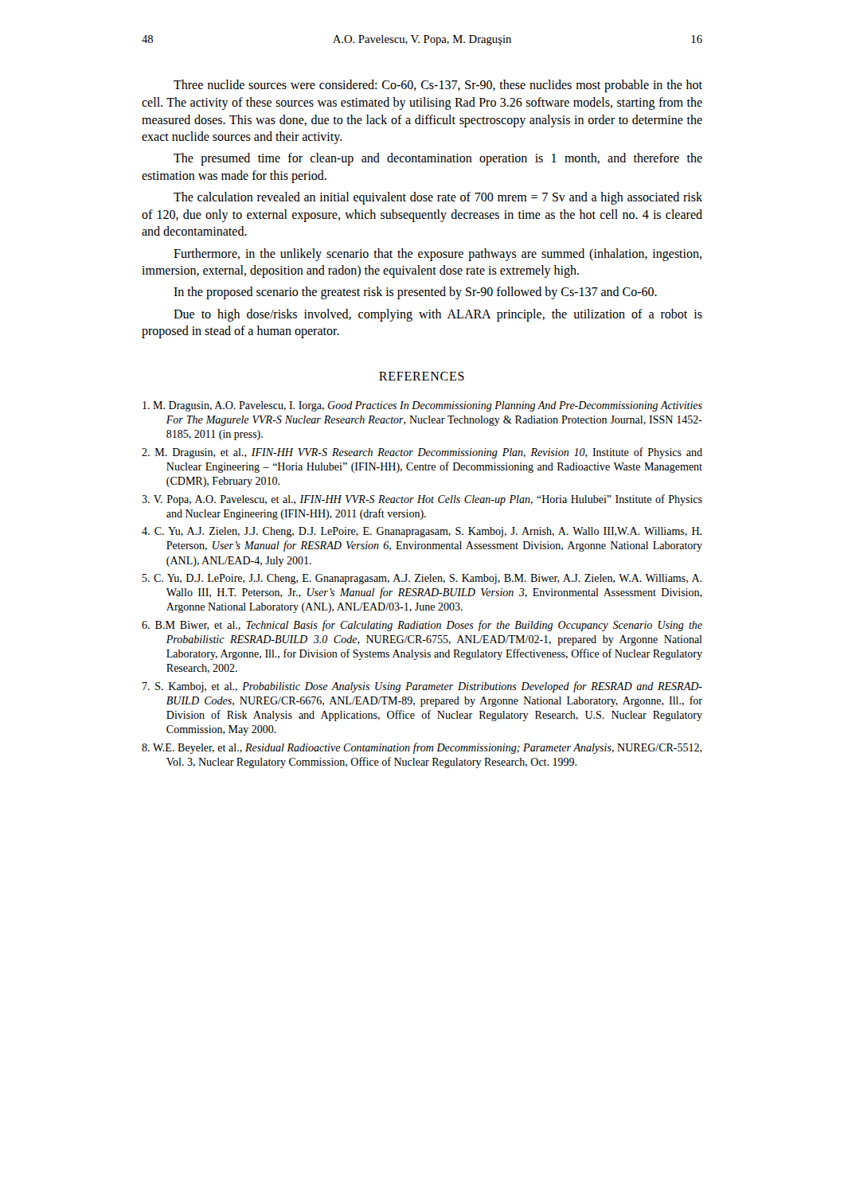48 A.O. Pavelescu, V. Popa, M. Draguşin 16
Three nuclide sources were considered: Co-60, Cs-137, Sr-90, these nuclides most probable in the hot cell. The activity of these sources was estimated by utilising Rad Pro 3.26 software models, starting from the measured doses. This was done, due to the lack of a difficult spectroscopy analysis in order to determine the exact nuclide sources and their activity.
The presumed time for clean-up and decontamination operation is 1 month, and therefore the estimation was made for this period.
The calculation revealed an initial equivalent dose rate of 700 mrem = 7 Sv and a high associated risk of 120, due only to external exposure, which subsequently decreases in time as the hot cell no. 4 is cleared and decontaminated.
Furthermore, in the unlikely scenario that the exposure pathways are summed (inhalation, ingestion, immersion, external, deposition and radon) the equivalent dose rate is extremely high.
In the proposed scenario the greatest risk is presented by Sr-90 followed by Cs-137 and Co-60.
Due to high dose/risks involved, complying with ALARA principle, the utilization of a robot is proposed in stead of a human operator.
REFERENCES
1. M. Dragusin, A.O. Pavelescu, I. Iorga, Good Practices In Decommissioning Planning And Pre-Decommissioning Activities For The Magurele VVR-S Nuclear Research Reactor, Nuclear Technology & Radiation Protection Journal, ISSN 1452-8185, 2011 (in press).
2. M. Dragusin, et al., IFIN-HH VVR-S Research Reactor Decommissioning Plan, Revision 10, Institute of Physics and Nuclear Engineering – “Horia Hulubei” (IFIN-HH), Centre of Decommissioning and Radioactive Waste Management (CDMR), February 2010.
3. V. Popa, A.O. Pavelescu, et al., IFIN-HH VVR-S Reactor Hot Cells Clean-up Plan, “Horia Hulubei” Institute of Physics and Nuclear Engineering (IFIN-HH), 2011 (draft version).
4. C. Yu, A.J. Zielen, J.J. Cheng, D.J. LePoire, E. Gnanapragasam, S. Kamboj, J. Arnish, A. Wallo III,W.A. Williams, H. Peterson, User’s Manual for RESRAD Version 6, Environmental Assessment Division, Argonne National Laboratory (ANL), ANL/EAD-4, July 2001.
5. C. Yu, D.J. LePoire, J.J. Cheng, E. Gnanapragasam, A.J. Zielen, S. Kamboj, B.M. Biwer, A.J. Zielen, W.A. Williams, A. Wallo III, H.T. Peterson, Jr., User’s Manual for RESRAD-BUILD Version 3, Environmental Assessment Division, Argonne National Laboratory (ANL), ANL/EAD/03-1, June 2003.
6. B.M Biwer, et al., Technical Basis for Calculating Radiation Doses for the Building Occupancy Scenario Using the Probabilistic RESRAD-BUILD 3.0 Code, NUREG/CR-6755, ANL/EAD/TM/02-1, prepared by Argonne National Laboratory, Argonne, Ill., for Division of Systems Analysis and Regulatory Effectiveness, Office of Nuclear Regulatory Research, 2002.
7. S. Kamboj, et al., Probabilistic Dose Analysis Using Parameter Distributions Developed for RESRAD and RESRAD-BUILD Codes, NUREG/CR-6676, ANL/EAD/TM-89, prepared by Argonne National Laboratory, Argonne, Ill., for Division of Risk Analysis and Applications, Office of Nuclear Regulatory Research, U.S. Nuclear Regulatory Commission, May 2000.
8. W.E. Beyeler, et al., Residual Radioactive Contamination from Decommissioning; Parameter Analysis, NUREG/CR-5512, Vol. 3, Nuclear Regulatory Commission, Office of Nuclear Regulatory Research, Oct. 1999.